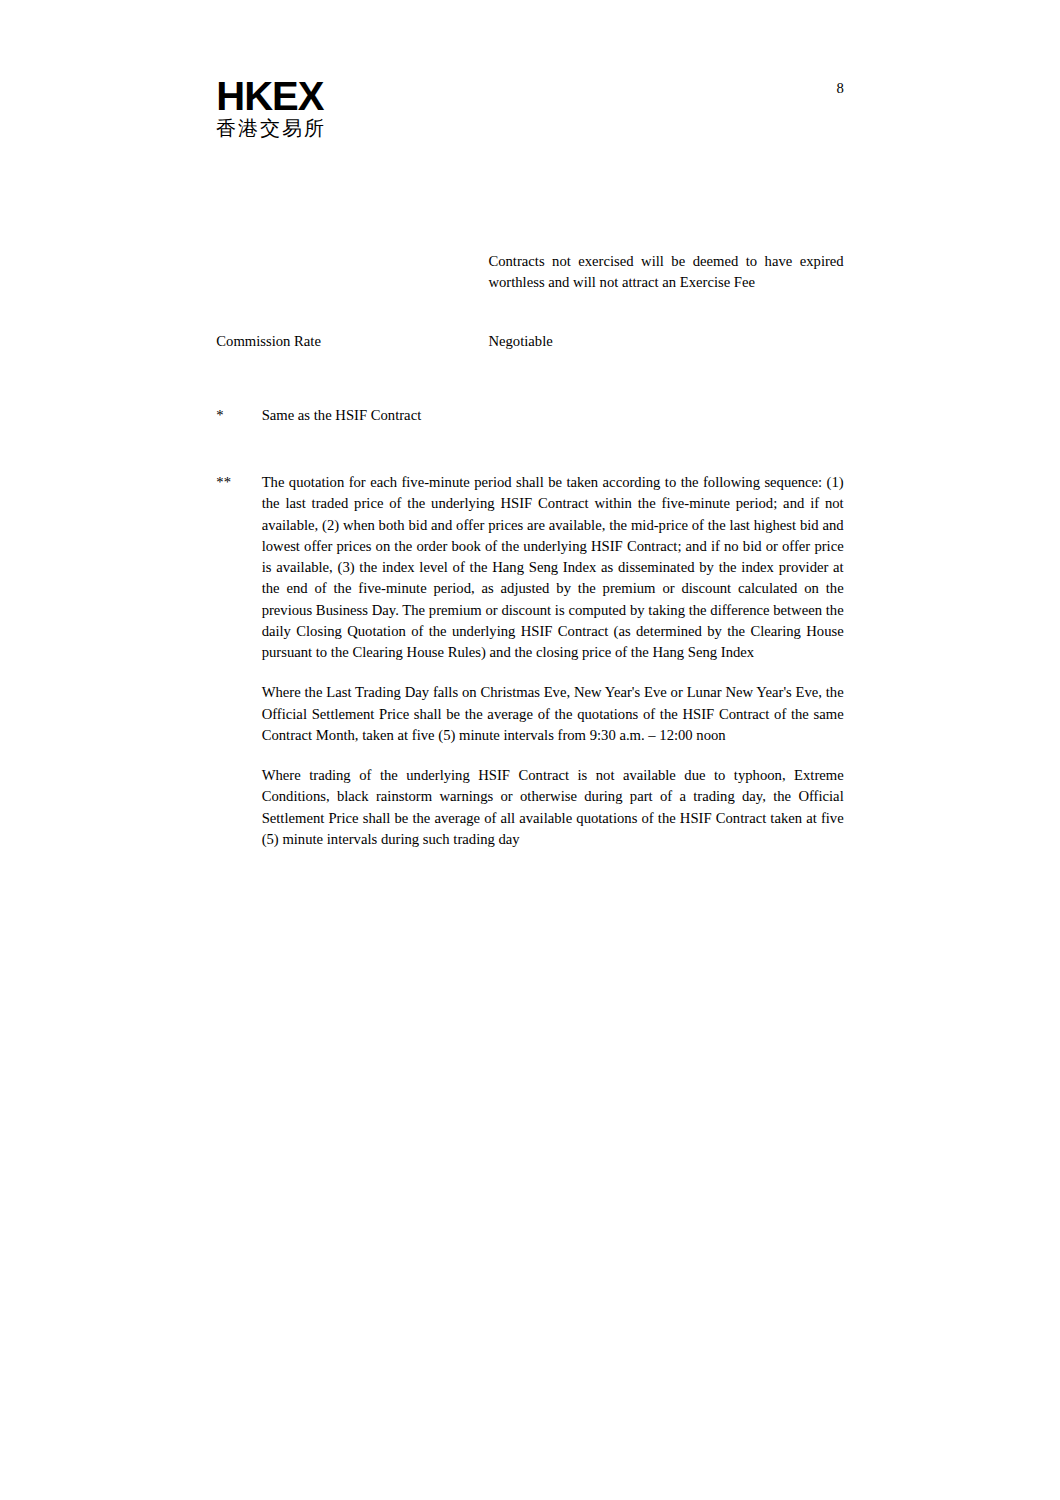HKEX 香港交易所
8
Contracts not exercised will be deemed to have expired worthless and will not attract an Exercise Fee
Commission Rate
Negotiable
*
Same as the HSIF Contract
**
The quotation for each five-minute period shall be taken according to the following sequence: (1) the last traded price of the underlying HSIF Contract within the five-minute period; and if not available, (2) when both bid and offer prices are available, the mid-price of the last highest bid and lowest offer prices on the order book of the underlying HSIF Contract; and if no bid or offer price is available, (3) the index level of the Hang Seng Index as disseminated by the index provider at the end of the five-minute period, as adjusted by the premium or discount calculated on the previous Business Day. The premium or discount is computed by taking the difference between the daily Closing Quotation of the underlying HSIF Contract (as determined by the Clearing House pursuant to the Clearing House Rules) and the closing price of the Hang Seng Index
Where the Last Trading Day falls on Christmas Eve, New Year's Eve or Lunar New Year's Eve, the Official Settlement Price shall be the average of the quotations of the HSIF Contract of the same Contract Month, taken at five (5) minute intervals from 9:30 a.m. – 12:00 noon
Where trading of the underlying HSIF Contract is not available due to typhoon, Extreme Conditions, black rainstorm warnings or otherwise during part of a trading day, the Official Settlement Price shall be the average of all available quotations of the HSIF Contract taken at five (5) minute intervals during such trading day